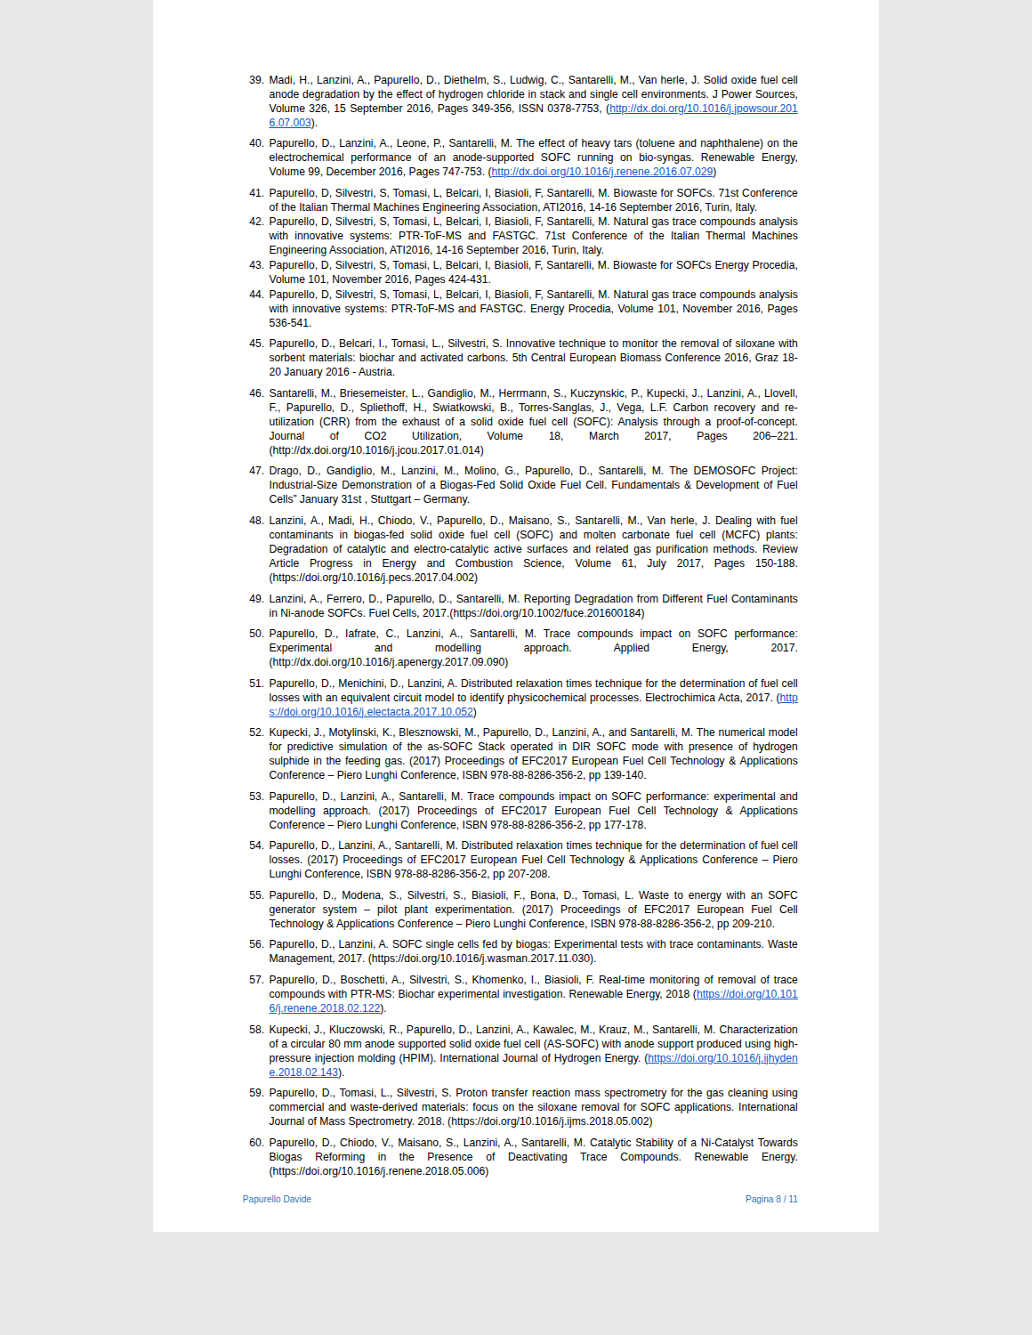39. Madi, H., Lanzini, A., Papurello, D., Diethelm, S., Ludwig, C., Santarelli, M., Van herle, J. Solid oxide fuel cell anode degradation by the effect of hydrogen chloride in stack and single cell environments. J Power Sources, Volume 326, 15 September 2016, Pages 349-356, ISSN 0378-7753, (http://dx.doi.org/10.1016/j.jpowsour.2016.07.003).
40. Papurello, D., Lanzini, A., Leone, P., Santarelli, M. The effect of heavy tars (toluene and naphthalene) on the electrochemical performance of an anode-supported SOFC running on bio-syngas. Renewable Energy, Volume 99, December 2016, Pages 747-753. (http://dx.doi.org/10.1016/j.renene.2016.07.029)
41. Papurello, D, Silvestri, S, Tomasi, L, Belcari, I, Biasioli, F, Santarelli, M. Biowaste for SOFCs. 71st Conference of the Italian Thermal Machines Engineering Association, ATI2016, 14-16 September 2016, Turin, Italy.
42. Papurello, D, Silvestri, S, Tomasi, L, Belcari, I, Biasioli, F, Santarelli, M. Natural gas trace compounds analysis with innovative systems: PTR-ToF-MS and FASTGC. 71st Conference of the Italian Thermal Machines Engineering Association, ATI2016, 14-16 September 2016, Turin, Italy.
43. Papurello, D, Silvestri, S, Tomasi, L, Belcari, I, Biasioli, F, Santarelli, M. Biowaste for SOFCs Energy Procedia, Volume 101, November 2016, Pages 424-431.
44. Papurello, D, Silvestri, S, Tomasi, L, Belcari, I, Biasioli, F, Santarelli, M. Natural gas trace compounds analysis with innovative systems: PTR-ToF-MS and FASTGC. Energy Procedia, Volume 101, November 2016, Pages 536-541.
45. Papurello, D., Belcari, I., Tomasi, L., Silvestri, S. Innovative technique to monitor the removal of siloxane with sorbent materials: biochar and activated carbons. 5th Central European Biomass Conference 2016, Graz 18-20 January 2016 - Austria.
46. Santarelli, M., Briesemeister, L., Gandiglio, M., Herrmann, S., Kuczynskic, P., Kupecki, J., Lanzini, A., Llovell, F., Papurello, D., Spliethoff, H., Swiatkowski, B., Torres-Sanglas, J., Vega, L.F. Carbon recovery and re-utilization (CRR) from the exhaust of a solid oxide fuel cell (SOFC): Analysis through a proof-of-concept. Journal of CO2 Utilization, Volume 18, March 2017, Pages 206–221. (http://dx.doi.org/10.1016/j.jcou.2017.01.014)
47. Drago, D., Gandiglio, M., Lanzini, M., Molino, G., Papurello, D., Santarelli, M. The DEMOSOFC Project: Industrial-Size Demonstration of a Biogas-Fed Solid Oxide Fuel Cell. Fundamentals & Development of Fuel Cells” January 31st , Stuttgart – Germany.
48. Lanzini, A., Madi, H., Chiodo, V., Papurello, D., Maisano, S., Santarelli, M., Van herle, J. Dealing with fuel contaminants in biogas-fed solid oxide fuel cell (SOFC) and molten carbonate fuel cell (MCFC) plants: Degradation of catalytic and electro-catalytic active surfaces and related gas purification methods. Review Article Progress in Energy and Combustion Science, Volume 61, July 2017, Pages 150-188. (https://doi.org/10.1016/j.pecs.2017.04.002)
49. Lanzini, A., Ferrero, D., Papurello, D., Santarelli, M. Reporting Degradation from Different Fuel Contaminants in Ni-anode SOFCs. Fuel Cells, 2017.(https://doi.org/10.1002/fuce.201600184)
50. Papurello, D., Iafrate, C., Lanzini, A., Santarelli, M. Trace compounds impact on SOFC performance: Experimental and modelling approach. Applied Energy, 2017. (http://dx.doi.org/10.1016/j.apenergy.2017.09.090)
51. Papurello, D., Menichini, D., Lanzini, A. Distributed relaxation times technique for the determination of fuel cell losses with an equivalent circuit model to identify physicochemical processes. Electrochimica Acta, 2017. (https://doi.org/10.1016/j.electacta.2017.10.052)
52. Kupecki, J., Motylinski, K., Blesznowski, M., Papurello, D., Lanzini, A., and Santarelli, M. The numerical model for predictive simulation of the as-SOFC Stack operated in DIR SOFC mode with presence of hydrogen sulphide in the feeding gas. (2017) Proceedings of EFC2017 European Fuel Cell Technology & Applications Conference – Piero Lunghi Conference, ISBN 978-88-8286-356-2, pp 139-140.
53. Papurello, D., Lanzini, A., Santarelli, M. Trace compounds impact on SOFC performance: experimental and modelling approach. (2017) Proceedings of EFC2017 European Fuel Cell Technology & Applications Conference – Piero Lunghi Conference, ISBN 978-88-8286-356-2, pp 177-178.
54. Papurello, D., Lanzini, A., Santarelli, M. Distributed relaxation times technique for the determination of fuel cell losses. (2017) Proceedings of EFC2017 European Fuel Cell Technology & Applications Conference – Piero Lunghi Conference, ISBN 978-88-8286-356-2, pp 207-208.
55. Papurello, D., Modena, S., Silvestri, S., Biasioli, F., Bona, D., Tomasi, L. Waste to energy with an SOFC generator system – pilot plant experimentation. (2017) Proceedings of EFC2017 European Fuel Cell Technology & Applications Conference – Piero Lunghi Conference, ISBN 978-88-8286-356-2, pp 209-210.
56. Papurello, D., Lanzini, A. SOFC single cells fed by biogas: Experimental tests with trace contaminants. Waste Management, 2017. (https://doi.org/10.1016/j.wasman.2017.11.030).
57. Papurello, D., Boschetti, A., Silvestri, S., Khomenko, I., Biasioli, F. Real-time monitoring of removal of trace compounds with PTR-MS: Biochar experimental investigation. Renewable Energy, 2018 (https://doi.org/10.1016/j.renene.2018.02.122).
58. Kupecki, J., Kluczowski, R., Papurello, D., Lanzini, A., Kawalec, M., Krauz, M., Santarelli, M. Characterization of a circular 80 mm anode supported solid oxide fuel cell (AS-SOFC) with anode support produced using high-pressure injection molding (HPIM). International Journal of Hydrogen Energy. (https://doi.org/10.1016/j.ijhydene.2018.02.143).
59. Papurello, D., Tomasi, L., Silvestri, S. Proton transfer reaction mass spectrometry for the gas cleaning using commercial and waste-derived materials: focus on the siloxane removal for SOFC applications. International Journal of Mass Spectrometry. 2018. (https://doi.org/10.1016/j.ijms.2018.05.002)
60. Papurello, D., Chiodo, V., Maisano, S., Lanzini, A., Santarelli, M. Catalytic Stability of a Ni-Catalyst Towards Biogas Reforming in the Presence of Deactivating Trace Compounds. Renewable Energy. (https://doi.org/10.1016/j.renene.2018.05.006)
Papurello Davide
Pagina 8 / 11